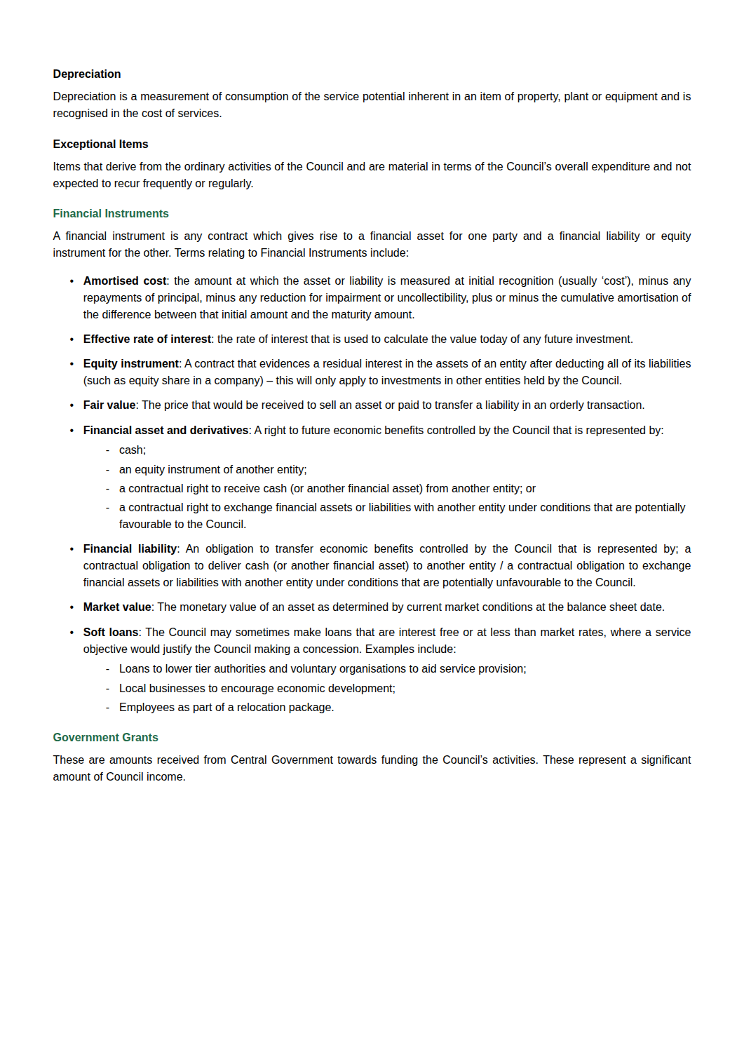Depreciation
Depreciation is a measurement of consumption of the service potential inherent in an item of property, plant or equipment and is recognised in the cost of services.
Exceptional Items
Items that derive from the ordinary activities of the Council and are material in terms of the Council’s overall expenditure and not expected to recur frequently or regularly.
Financial Instruments
A financial instrument is any contract which gives rise to a financial asset for one party and a financial liability or equity instrument for the other. Terms relating to Financial Instruments include:
Amortised cost: the amount at which the asset or liability is measured at initial recognition (usually ‘cost’), minus any repayments of principal, minus any reduction for impairment or uncollectibility, plus or minus the cumulative amortisation of the difference between that initial amount and the maturity amount.
Effective rate of interest: the rate of interest that is used to calculate the value today of any future investment.
Equity instrument: A contract that evidences a residual interest in the assets of an entity after deducting all of its liabilities (such as equity share in a company) – this will only apply to investments in other entities held by the Council.
Fair value: The price that would be received to sell an asset or paid to transfer a liability in an orderly transaction.
Financial asset and derivatives: A right to future economic benefits controlled by the Council that is represented by:
cash;
an equity instrument of another entity;
a contractual right to receive cash (or another financial asset) from another entity; or
a contractual right to exchange financial assets or liabilities with another entity under conditions that are potentially favourable to the Council.
Financial liability: An obligation to transfer economic benefits controlled by the Council that is represented by; a contractual obligation to deliver cash (or another financial asset) to another entity / a contractual obligation to exchange financial assets or liabilities with another entity under conditions that are potentially unfavourable to the Council.
Market value: The monetary value of an asset as determined by current market conditions at the balance sheet date.
Soft loans: The Council may sometimes make loans that are interest free or at less than market rates, where a service objective would justify the Council making a concession. Examples include:
Loans to lower tier authorities and voluntary organisations to aid service provision;
Local businesses to encourage economic development;
Employees as part of a relocation package.
Government Grants
These are amounts received from Central Government towards funding the Council’s activities. These represent a significant amount of Council income.